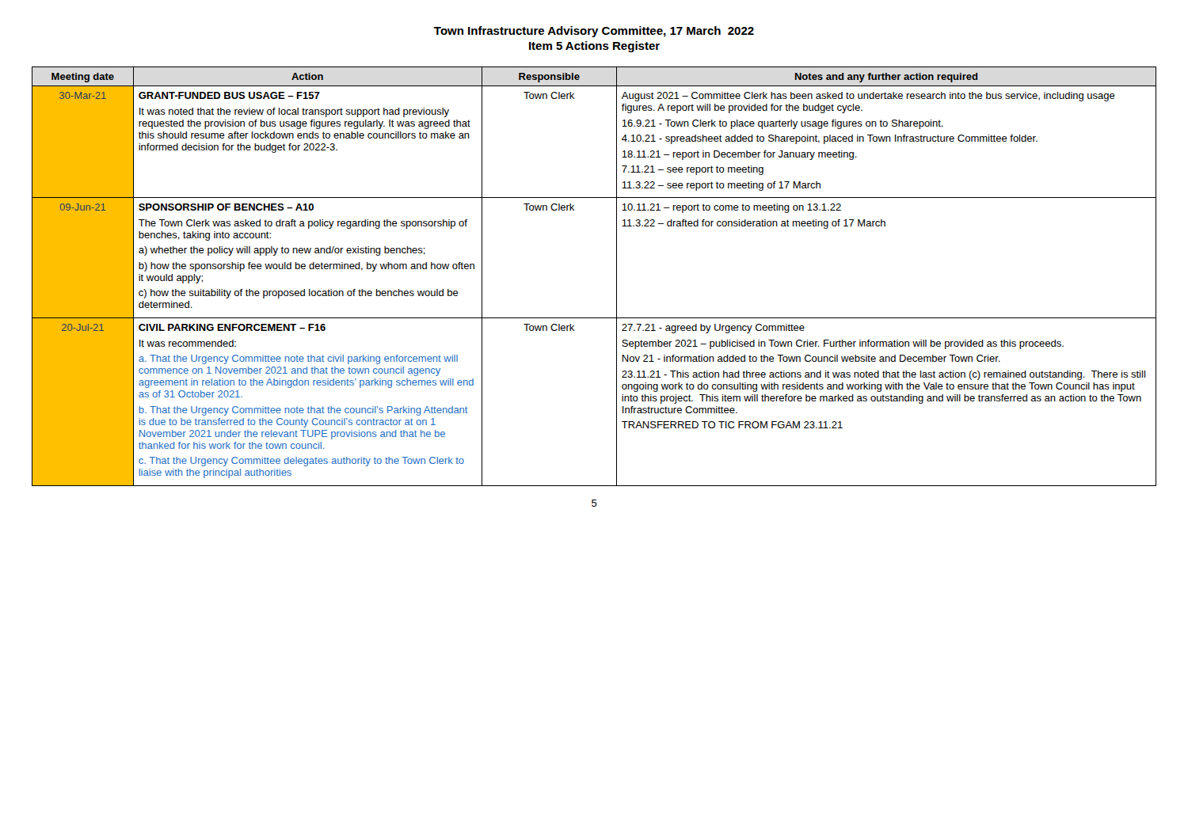Town Infrastructure Advisory Committee, 17 March 2022
Item 5 Actions Register
| Meeting date | Action | Responsible | Notes and any further action required |
| --- | --- | --- | --- |
| 30-Mar-21 | GRANT-FUNDED BUS USAGE – F157 It was noted that the review of local transport support had previously requested the provision of bus usage figures regularly. It was agreed that this should resume after lockdown ends to enable councillors to make an informed decision for the budget for 2022-3. | Town Clerk | August 2021 – Committee Clerk has been asked to undertake research into the bus service, including usage figures. A report will be provided for the budget cycle. 16.9.21 - Town Clerk to place quarterly usage figures on to Sharepoint. 4.10.21 - spreadsheet added to Sharepoint, placed in Town Infrastructure Committee folder. 18.11.21 – report in December for January meeting. 7.11.21 – see report to meeting 11.3.22 – see report to meeting of 17 March |
| 09-Jun-21 | SPONSORSHIP OF BENCHES – A10 The Town Clerk was asked to draft a policy regarding the sponsorship of benches, taking into account: a) whether the policy will apply to new and/or existing benches; b) how the sponsorship fee would be determined, by whom and how often it would apply; c) how the suitability of the proposed location of the benches would be determined. | Town Clerk | 10.11.21 – report to come to meeting on 13.1.22 11.3.22 – drafted for consideration at meeting of 17 March |
| 20-Jul-21 | CIVIL PARKING ENFORCEMENT – F16 It was recommended: a. That the Urgency Committee note that civil parking enforcement will commence on 1 November 2021 and that the town council agency agreement in relation to the Abingdon residents’ parking schemes will end as of 31 October 2021. b. That the Urgency Committee note that the council’s Parking Attendant is due to be transferred to the County Council’s contractor at on 1 November 2021 under the relevant TUPE provisions and that he be thanked for his work for the town council. c. That the Urgency Committee delegates authority to the Town Clerk to liaise with the principal authorities | Town Clerk | 27.7.21 - agreed by Urgency Committee September 2021 – publicised in Town Crier. Further information will be provided as this proceeds. Nov 21 - information added to the Town Council website and December Town Crier. 23.11.21 - This action had three actions and it was noted that the last action (c) remained outstanding. There is still ongoing work to do consulting with residents and working with the Vale to ensure that the Town Council has input into this project. This item will therefore be marked as outstanding and will be transferred as an action to the Town Infrastructure Committee. TRANSFERRED TO TIC FROM FGAM 23.11.21 |
5